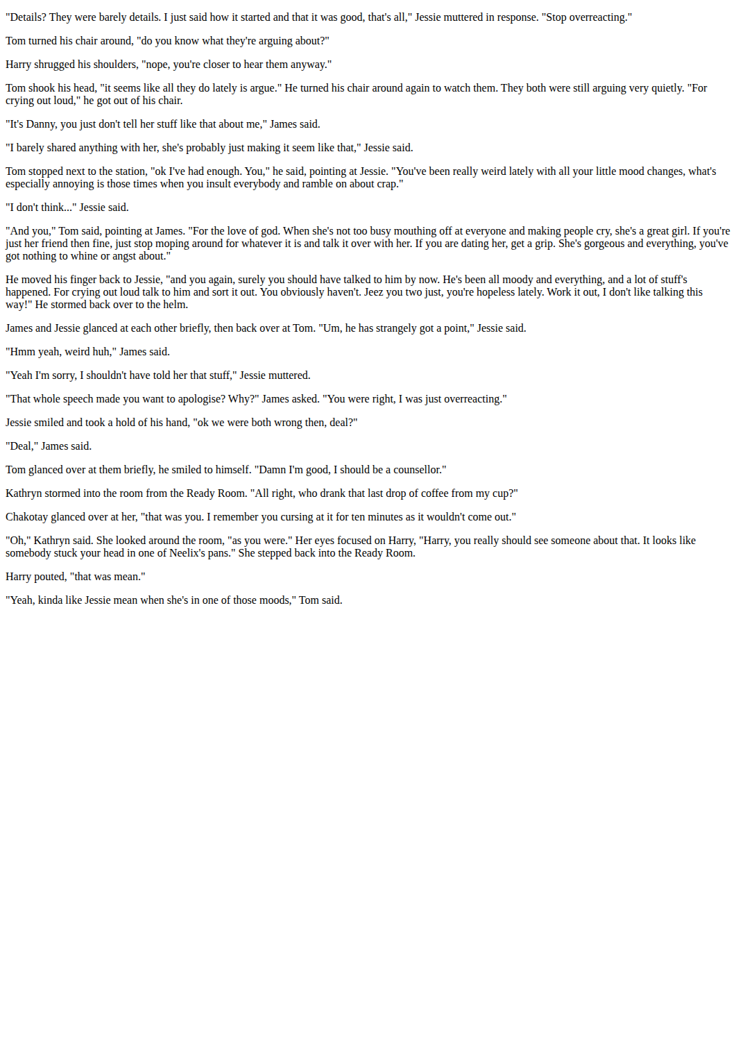"Details? They were barely details. I just said how it started and that it was good, that's all," Jessie muttered in response. "Stop overreacting."
Tom turned his chair around, "do you know what they're arguing about?"
Harry shrugged his shoulders, "nope, you're closer to hear them anyway."
Tom shook his head, "it seems like all they do lately is argue." He turned his chair around again to watch them. They both were still arguing very quietly. "For crying out loud," he got out of his chair.
"It's Danny, you just don't tell her stuff like that about me," James said.
"I barely shared anything with her, she's probably just making it seem like that," Jessie said.
Tom stopped next to the station, "ok I've had enough. You," he said, pointing at Jessie. "You've been really weird lately with all your little mood changes, what's especially annoying is those times when you insult everybody and ramble on about crap."
"I don't think..." Jessie said.
"And you," Tom said, pointing at James. "For the love of god. When she's not too busy mouthing off at everyone and making people cry, she's a great girl. If you're just her friend then fine, just stop moping around for whatever it is and talk it over with her. If you are dating her, get a grip. She's gorgeous and everything, you've got nothing to whine or angst about."
He moved his finger back to Jessie, "and you again, surely you should have talked to him by now. He's been all moody and everything, and a lot of stuff's happened. For crying out loud talk to him and sort it out. You obviously haven't. Jeez you two just, you're hopeless lately. Work it out, I don't like talking this way!" He stormed back over to the helm.
James and Jessie glanced at each other briefly, then back over at Tom. "Um, he has strangely got a point," Jessie said.
"Hmm yeah, weird huh," James said.
"Yeah I'm sorry, I shouldn't have told her that stuff," Jessie muttered.
"That whole speech made you want to apologise? Why?" James asked. "You were right, I was just overreacting."
Jessie smiled and took a hold of his hand, "ok we were both wrong then, deal?"
"Deal," James said.
Tom glanced over at them briefly, he smiled to himself. "Damn I'm good, I should be a counsellor."
Kathryn stormed into the room from the Ready Room. "All right, who drank that last drop of coffee from my cup?"
Chakotay glanced over at her, "that was you. I remember you cursing at it for ten minutes as it wouldn't come out."
"Oh," Kathryn said. She looked around the room, "as you were." Her eyes focused on Harry, "Harry, you really should see someone about that. It looks like somebody stuck your head in one of Neelix's pans." She stepped back into the Ready Room.
Harry pouted, "that was mean."
"Yeah, kinda like Jessie mean when she's in one of those moods," Tom said.